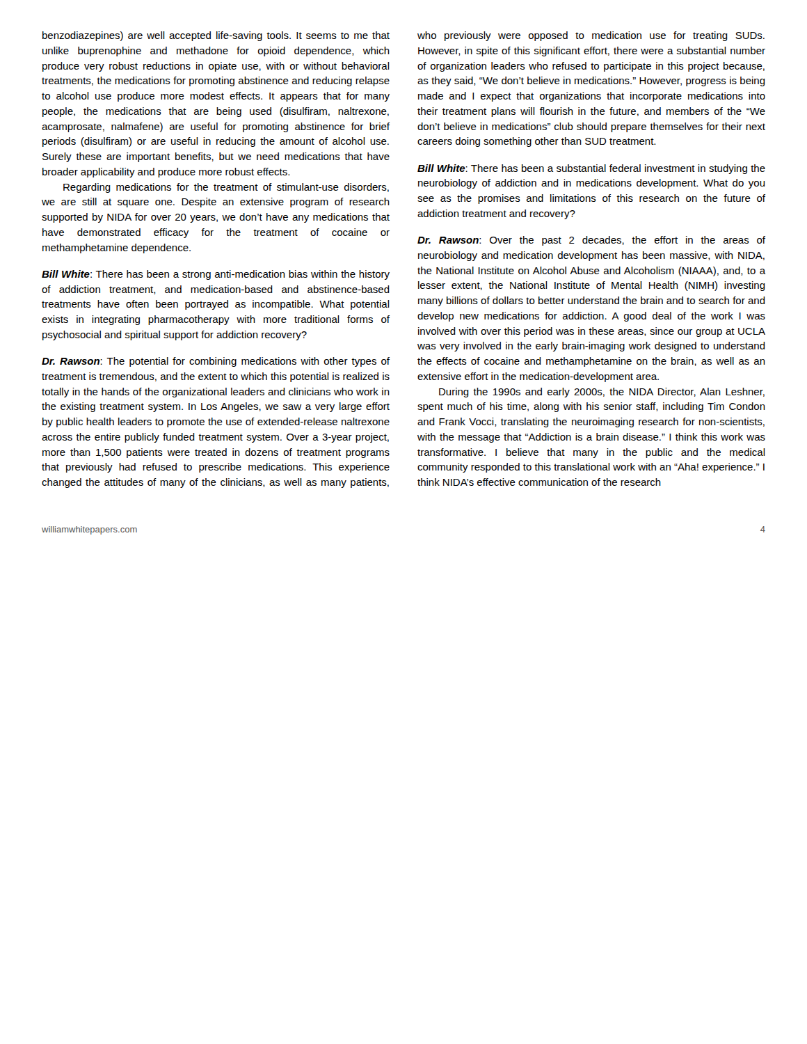benzodiazepines) are well accepted life-saving tools. It seems to me that unlike buprenophine and methadone for opioid dependence, which produce very robust reductions in opiate use, with or without behavioral treatments, the medications for promoting abstinence and reducing relapse to alcohol use produce more modest effects. It appears that for many people, the medications that are being used (disulfiram, naltrexone, acamprosate, nalmafene) are useful for promoting abstinence for brief periods (disulfiram) or are useful in reducing the amount of alcohol use. Surely these are important benefits, but we need medications that have broader applicability and produce more robust effects.
Regarding medications for the treatment of stimulant-use disorders, we are still at square one. Despite an extensive program of research supported by NIDA for over 20 years, we don’t have any medications that have demonstrated efficacy for the treatment of cocaine or methamphetamine dependence.
Bill White: There has been a strong anti-medication bias within the history of addiction treatment, and medication-based and abstinence-based treatments have often been portrayed as incompatible. What potential exists in integrating pharmacotherapy with more traditional forms of psychosocial and spiritual support for addiction recovery?
Dr. Rawson: The potential for combining medications with other types of treatment is tremendous, and the extent to which this potential is realized is totally in the hands of the organizational leaders and clinicians who work in the existing treatment system. In Los Angeles, we saw a very large effort by public health leaders to promote the use of extended-release naltrexone across the entire publicly funded treatment system. Over a 3-year project, more than 1,500 patients were treated in dozens of treatment programs that previously had refused to prescribe medications. This experience changed the attitudes of many of the clinicians, as well as many patients, who previously were opposed to medication use for treating SUDs. However, in spite of this significant effort, there were a substantial number of organization leaders who refused to participate in this project because, as they said, “We don’t believe in medications.” However, progress is being made and I expect that organizations that incorporate medications into their treatment plans will flourish in the future, and members of the “We don’t believe in medications” club should prepare themselves for their next careers doing something other than SUD treatment.
Bill White: There has been a substantial federal investment in studying the neurobiology of addiction and in medications development. What do you see as the promises and limitations of this research on the future of addiction treatment and recovery?
Dr. Rawson: Over the past 2 decades, the effort in the areas of neurobiology and medication development has been massive, with NIDA, the National Institute on Alcohol Abuse and Alcoholism (NIAAA), and, to a lesser extent, the National Institute of Mental Health (NIMH) investing many billions of dollars to better understand the brain and to search for and develop new medications for addiction. A good deal of the work I was involved with over this period was in these areas, since our group at UCLA was very involved in the early brain-imaging work designed to understand the effects of cocaine and methamphetamine on the brain, as well as an extensive effort in the medication-development area.
During the 1990s and early 2000s, the NIDA Director, Alan Leshner, spent much of his time, along with his senior staff, including Tim Condon and Frank Vocci, translating the neuroimaging research for non-scientists, with the message that “Addiction is a brain disease.” I think this work was transformative. I believe that many in the public and the medical community responded to this translational work with an “Aha! experience.” I think NIDA’s effective communication of the research
williamwhitepapers.com 4